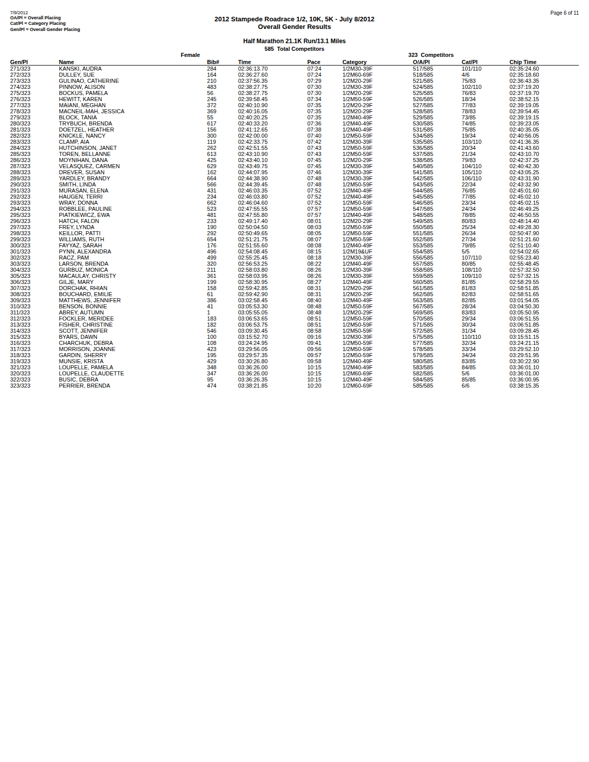7/9/2012
OA/Pl = Overall Placing
Cat/Pl = Category Placing
Gen/Pl = Overall Gender Placing
Page 6 of 11
2012 Stampede Roadrace 1/2, 10K, 5K - July 8/2012
Overall Gender Results
Half Marathon 21.1K Run/13.1 Miles
585 Total Competitors
Female
323 Competitors
| Gen/Pl | Name | Bib# | Time | Pace | Category | O/A/Pl | Cat/Pl | Chip Time |
| --- | --- | --- | --- | --- | --- | --- | --- | --- |
| 271/323 | KANSKI, AUDRA | 284 | 02:36:13.70 | 07:24 | 1/2M30-39F | 517/585 | 101/110 | 02:35:24.60 |
| 272/323 | DULLEY, SUE | 164 | 02:36:27.60 | 07:24 | 1/2M60-69F | 518/585 | 4/6 | 02:35:18.60 |
| 273/323 | GULINAO, CATHERINE | 210 | 02:37:56.35 | 07:29 | 1/2M20-29F | 521/585 | 75/83 | 02:36:43.35 |
| 274/323 | PINNOW, ALISON | 483 | 02:38:27.75 | 07:30 | 1/2M30-39F | 524/585 | 102/110 | 02:37:19.20 |
| 275/323 | BOCKUS, PAMELA | 56 | 02:38:27.75 | 07:30 | 1/2M20-29F | 525/585 | 76/83 | 02:37:19.70 |
| 276/323 | HEWITT, KAREN | 245 | 02:39:58.45 | 07:34 | 1/2M50-59F | 526/585 | 18/34 | 02:38:52.15 |
| 277/323 | MAIANI, MEGHAN | 372 | 02:40:10.90 | 07:35 | 1/2M20-29F | 527/585 | 77/83 | 02:39:19.05 |
| 278/323 | MACNEIL-MAH, JESSICA | 369 | 02:40:16.05 | 07:35 | 1/2M20-29F | 528/585 | 78/83 | 02:39:54.45 |
| 279/323 | BLOCK, TANIA | 55 | 02:40:20.25 | 07:35 | 1/2M40-49F | 529/585 | 73/85 | 02:39:19.15 |
| 280/323 | TRYBUCH, BRENDA | 617 | 02:40:33.20 | 07:36 | 1/2M40-49F | 530/585 | 74/85 | 02:39:23.05 |
| 281/323 | DOETZEL, HEATHER | 156 | 02:41:12.65 | 07:38 | 1/2M40-49F | 531/585 | 75/85 | 02:40:35.05 |
| 282/323 | KNICKLE, NANCY | 300 | 02:42:00.00 | 07:40 | 1/2M50-59F | 534/585 | 19/34 | 02:40:56.05 |
| 283/323 | CLAMP, AIA | 119 | 02:42:33.75 | 07:42 | 1/2M30-39F | 535/585 | 103/110 | 02:41:36.35 |
| 284/323 | HUTCHINSON, JANET | 262 | 02:42:51.55 | 07:43 | 1/2M50-59F | 536/585 | 20/34 | 02:41:43.60 |
| 285/323 | TOREN, BELLANNE | 613 | 02:43:10.90 | 07:43 | 1/2M50-59F | 537/585 | 21/34 | 02:43:10.70 |
| 286/323 | MOYNIHAN, DANA | 425 | 02:43:40.10 | 07:45 | 1/2M20-29F | 538/585 | 79/83 | 02:42:37.25 |
| 287/323 | VELASQUEZ, CARMEN | 629 | 02:43:49.75 | 07:45 | 1/2M30-39F | 540/585 | 104/110 | 02:40:42.30 |
| 288/323 | DREVER, SUSAN | 162 | 02:44:07.95 | 07:46 | 1/2M30-39F | 541/585 | 105/110 | 02:43:05.25 |
| 289/323 | YARDLEY, BRANDY | 664 | 02:44:38.90 | 07:48 | 1/2M30-39F | 542/585 | 106/110 | 02:43:31.90 |
| 290/323 | SMITH, LINDA | 566 | 02:44:39.45 | 07:48 | 1/2M50-59F | 543/585 | 22/34 | 02:43:32.90 |
| 291/323 | MURASAN, ELENA | 431 | 02:46:03.35 | 07:52 | 1/2M40-49F | 544/585 | 76/85 | 02:45:01.60 |
| 292/323 | HAUGEN, TERRI | 234 | 02:46:03.80 | 07:52 | 1/2M40-49F | 545/585 | 77/85 | 02:45:02.10 |
| 293/323 | WRAY, DONNA | 662 | 02:46:04.60 | 07:52 | 1/2M50-59F | 546/585 | 23/34 | 02:45:02.15 |
| 294/323 | ROBBLEE, PAULINE | 523 | 02:47:55.55 | 07:57 | 1/2M50-59F | 547/585 | 24/34 | 02:46:49.25 |
| 295/323 | PIATKIEWICZ, EWA | 481 | 02:47:55.80 | 07:57 | 1/2M40-49F | 548/585 | 78/85 | 02:46:50.55 |
| 296/323 | HATCH, FALON | 233 | 02:49:17.40 | 08:01 | 1/2M20-29F | 549/585 | 80/83 | 02:48:14.40 |
| 297/323 | FREY, LYNDA | 190 | 02:50:04.50 | 08:03 | 1/2M50-59F | 550/585 | 25/34 | 02:49:28.30 |
| 298/323 | KEILLOR, PATTI | 292 | 02:50:49.65 | 08:05 | 1/2M50-59F | 551/585 | 26/34 | 02:50:47.90 |
| 299/323 | WILLIAMS, RUTH | 654 | 02:51:21.75 | 08:07 | 1/2M50-59F | 552/585 | 27/34 | 02:51:21.60 |
| 300/323 | FAYYAZ, SARAH | 176 | 02:51:55.60 | 08:08 | 1/2M40-49F | 553/585 | 79/85 | 02:51:10.40 |
| 301/323 | PYNN, ALEXANDRA | 496 | 02:54:08.45 | 08:15 | 1/2M19&UF | 554/585 | 5/5 | 02:54:02.65 |
| 302/323 | RACZ, PAM | 499 | 02:55:25.45 | 08:18 | 1/2M30-39F | 556/585 | 107/110 | 02:55:23.40 |
| 303/323 | LARSON, BRENDA | 320 | 02:56:53.25 | 08:22 | 1/2M40-49F | 557/585 | 80/85 | 02:55:48.45 |
| 304/323 | GURBUZ, MONICA | 211 | 02:58:03.80 | 08:26 | 1/2M30-39F | 558/585 | 108/110 | 02:57:32.50 |
| 305/323 | MACAULAY, CHRISTY | 361 | 02:58:03.95 | 08:26 | 1/2M30-39F | 559/585 | 109/110 | 02:57:32.15 |
| 306/323 | GILJE, MARY | 199 | 02:58:30.95 | 08:27 | 1/2M40-49F | 560/585 | 81/85 | 02:58:29.55 |
| 307/323 | DORCHAK, RHIAN | 158 | 02:59:42.85 | 08:31 | 1/2M20-29F | 561/585 | 81/83 | 02:58:51.85 |
| 308/323 | BOUCHARD, EMILIE | 61 | 02:59:42.90 | 08:31 | 1/2M20-29F | 562/585 | 82/83 | 02:58:51.65 |
| 309/323 | MATTHEWS, JENNIFER | 386 | 03:02:58.45 | 08:40 | 1/2M40-49F | 563/585 | 82/85 | 03:01:54.05 |
| 310/323 | BENSON, BONNIE | 41 | 03:05:53.30 | 08:48 | 1/2M50-59F | 567/585 | 28/34 | 03:04:50.30 |
| 311/323 | ABREY, AUTUMN | 1 | 03:05:55.05 | 08:48 | 1/2M20-29F | 569/585 | 83/83 | 03:05:50.95 |
| 312/323 | FOCKLER, MERIDEE | 183 | 03:06:53.65 | 08:51 | 1/2M50-59F | 570/585 | 29/34 | 03:06:51.55 |
| 313/323 | FISHER, CHRISTINE | 182 | 03:06:53.75 | 08:51 | 1/2M50-59F | 571/585 | 30/34 | 03:06:51.85 |
| 314/323 | SCOTT, JENNIFER | 546 | 03:09:30.45 | 08:58 | 1/2M50-59F | 572/585 | 31/34 | 03:09:28.45 |
| 315/323 | BYARS, DAWN | 100 | 03:15:52.70 | 09:16 | 1/2M30-39F | 575/585 | 110/110 | 03:15:51.15 |
| 316/323 | CHARCHUK, DEBRA | 108 | 03:24:24.95 | 09:41 | 1/2M50-59F | 577/585 | 32/34 | 03:24:21.15 |
| 317/323 | MORRISON, JOANNE | 423 | 03:29:56.05 | 09:56 | 1/2M50-59F | 578/585 | 33/34 | 03:29:52.10 |
| 318/323 | GARDIN, SHERRY | 195 | 03:29:57.35 | 09:57 | 1/2M50-59F | 579/585 | 34/34 | 03:29:51.95 |
| 319/323 | MUNSIE, KRISTA | 429 | 03:30:26.80 | 09:58 | 1/2M40-49F | 580/585 | 83/85 | 03:30:22.90 |
| 321/323 | LOUPELLE, PAMELA | 348 | 03:36:26.00 | 10:15 | 1/2M40-49F | 583/585 | 84/85 | 03:36:01.10 |
| 320/323 | LOUPELLE, CLAUDETTE | 347 | 03:36:26.00 | 10:15 | 1/2M60-69F | 582/585 | 5/6 | 03:36:01.00 |
| 322/323 | BUSIC, DEBRA | 95 | 03:36:26.35 | 10:15 | 1/2M40-49F | 584/585 | 85/85 | 03:36:00.95 |
| 323/323 | PERRIER, BRENDA | 474 | 03:38:21.85 | 10:20 | 1/2M60-69F | 585/585 | 6/6 | 03:38:15.35 |